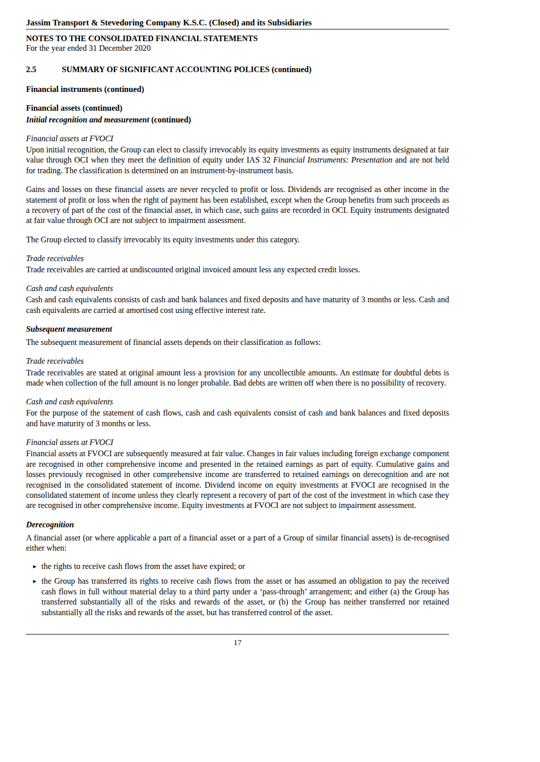Jassim Transport & Stevedoring Company K.S.C. (Closed) and its Subsidiaries
Notes to the Consolidated Financial Statements
For the year ended 31 December 2020
2.5 SUMMARY OF SIGNIFICANT ACCOUNTING POLICES (continued)
Financial instruments (continued)
Financial assets (continued)
Initial recognition and measurement (continued)
Financial assets at FVOCI
Upon initial recognition, the Group can elect to classify irrevocably its equity investments as equity instruments designated at fair value through OCI when they meet the definition of equity under IAS 32 Financial Instruments: Presentation and are not held for trading. The classification is determined on an instrument-by-instrument basis.
Gains and losses on these financial assets are never recycled to profit or loss. Dividends are recognised as other income in the statement of profit or loss when the right of payment has been established, except when the Group benefits from such proceeds as a recovery of part of the cost of the financial asset, in which case, such gains are recorded in OCI. Equity instruments designated at fair value through OCI are not subject to impairment assessment.
The Group elected to classify irrevocably its equity investments under this category.
Trade receivables
Trade receivables are carried at undiscounted original invoiced amount less any expected credit losses.
Cash and cash equivalents
Cash and cash equivalents consists of cash and bank balances and fixed deposits and have maturity of 3 months or less. Cash and cash equivalents are carried at amortised cost using effective interest rate.
Subsequent measurement
The subsequent measurement of financial assets depends on their classification as follows:
Trade receivables
Trade receivables are stated at original amount less a provision for any uncollectible amounts. An estimate for doubtful debts is made when collection of the full amount is no longer probable. Bad debts are written off when there is no possibility of recovery.
Cash and cash equivalents
For the purpose of the statement of cash flows, cash and cash equivalents consist of cash and bank balances and fixed deposits and have maturity of 3 months or less.
Financial assets at FVOCI
Financial assets at FVOCI are subsequently measured at fair value. Changes in fair values including foreign exchange component are recognised in other comprehensive income and presented in the retained earnings as part of equity. Cumulative gains and losses previously recognised in other comprehensive income are transferred to retained earnings on derecognition and are not recognised in the consolidated statement of income. Dividend income on equity investments at FVOCI are recognised in the consolidated statement of income unless they clearly represent a recovery of part of the cost of the investment in which case they are recognised in other comprehensive income. Equity investments at FVOCI are not subject to impairment assessment.
Derecognition
A financial asset (or where applicable a part of a financial asset or a part of a Group of similar financial assets) is de-recognised either when:
the rights to receive cash flows from the asset have expired; or
the Group has transferred its rights to receive cash flows from the asset or has assumed an obligation to pay the received cash flows in full without material delay to a third party under a ‘pass-through’ arrangement; and either (a) the Group has transferred substantially all of the risks and rewards of the asset, or (b) the Group has neither transferred nor retained substantially all the risks and rewards of the asset, but has transferred control of the asset.
17